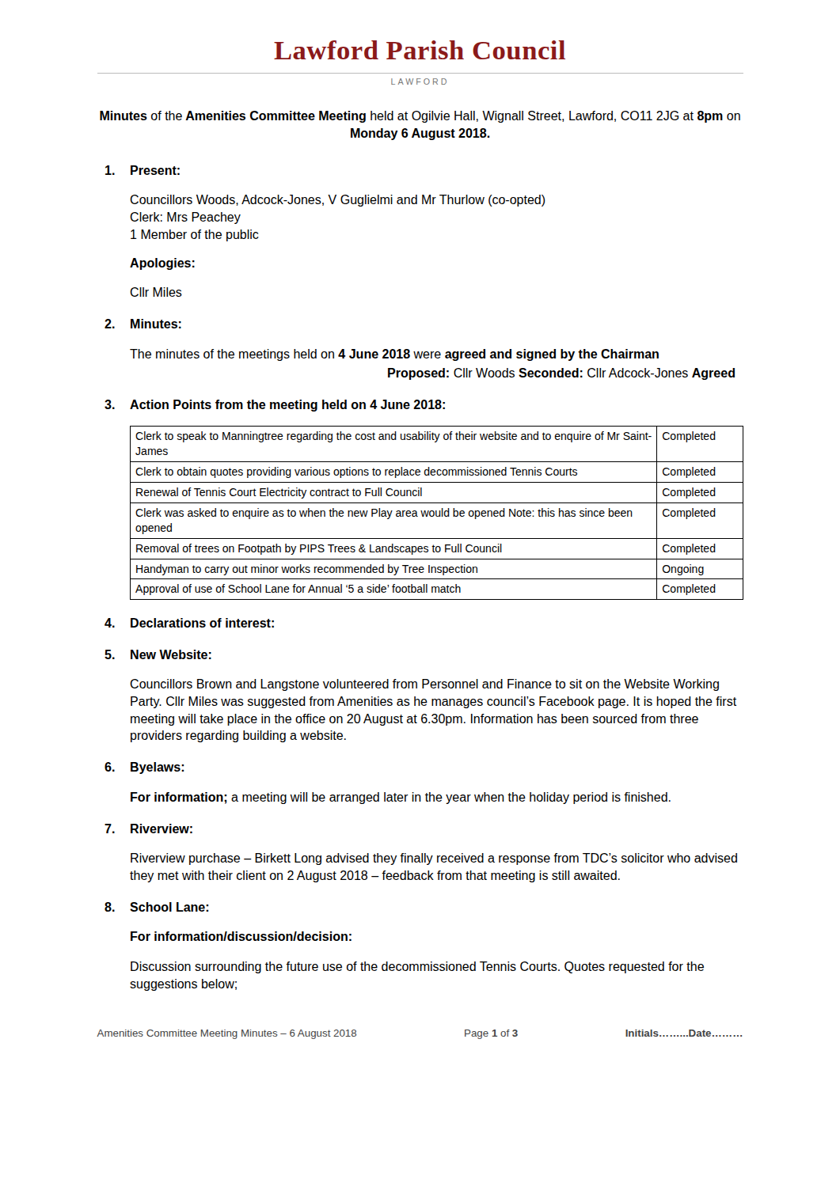Lawford Parish Council
Lawford
Minutes of the Amenities Committee Meeting held at Ogilvie Hall, Wignall Street, Lawford, CO11 2JG at 8pm on Monday 6 August 2018.
Present:
Councillors Woods, Adcock-Jones, V Guglielmi and Mr Thurlow (co-opted)
Clerk: Mrs Peachey
1 Member of the public
Apologies:
Cllr Miles
Minutes:
The minutes of the meetings held on 4 June 2018 were agreed and signed by the Chairman
Proposed: Cllr Woods Seconded: Cllr Adcock-Jones Agreed
Action Points from the meeting held on 4 June 2018:
| Clerk to speak to Manningtree regarding the cost and usability of their website and to enquire of Mr Saint-James | Completed |
| Clerk to obtain quotes providing various options to replace decommissioned Tennis Courts | Completed |
| Renewal of Tennis Court Electricity contract to Full Council | Completed |
| Clerk was asked to enquire as to when the new Play area would be opened Note: this has since been opened | Completed |
| Removal of trees on Footpath by PIPS Trees & Landscapes to Full Council | Completed |
| Handyman to carry out minor works recommended by Tree Inspection | Ongoing |
| Approval of use of School Lane for Annual ‘5 a side’ football match | Completed |
Declarations of interest:
New Website:
Councillors Brown and Langstone volunteered from Personnel and Finance to sit on the Website Working Party. Cllr Miles was suggested from Amenities as he manages council’s Facebook page. It is hoped the first meeting will take place in the office on 20 August at 6.30pm. Information has been sourced from three providers regarding building a website.
Byelaws:
For information; a meeting will be arranged later in the year when the holiday period is finished.
Riverview:
Riverview purchase – Birkett Long advised they finally received a response from TDC’s solicitor who advised they met with their client on 2 August 2018 – feedback from that meeting is still awaited.
School Lane:
For information/discussion/decision:
Discussion surrounding the future use of the decommissioned Tennis Courts. Quotes requested for the suggestions below;
Amenities Committee Meeting Minutes – 6 August 2018
Page 1 of 3
Initials……...Date………